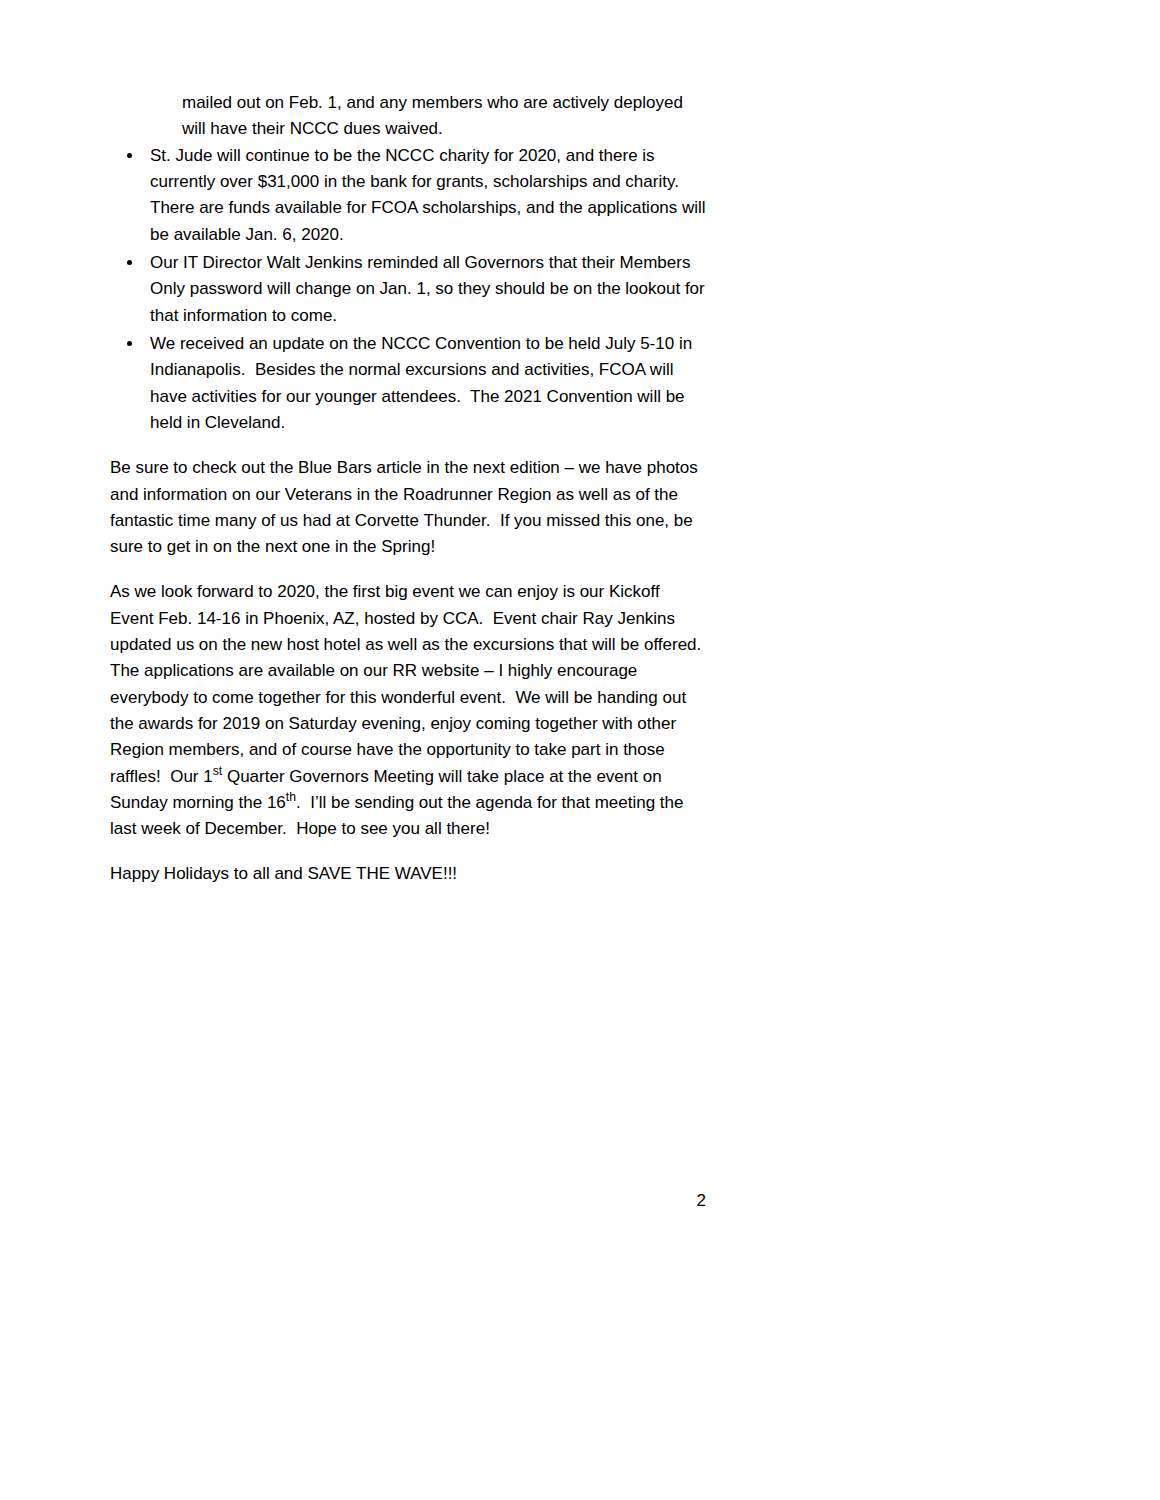mailed out on Feb. 1, and any members who are actively deployed will have their NCCC dues waived.
St. Jude will continue to be the NCCC charity for 2020, and there is currently over $31,000 in the bank for grants, scholarships and charity. There are funds available for FCOA scholarships, and the applications will be available Jan. 6, 2020.
Our IT Director Walt Jenkins reminded all Governors that their Members Only password will change on Jan. 1, so they should be on the lookout for that information to come.
We received an update on the NCCC Convention to be held July 5-10 in Indianapolis. Besides the normal excursions and activities, FCOA will have activities for our younger attendees. The 2021 Convention will be held in Cleveland.
Be sure to check out the Blue Bars article in the next edition – we have photos and information on our Veterans in the Roadrunner Region as well as of the fantastic time many of us had at Corvette Thunder. If you missed this one, be sure to get in on the next one in the Spring!
As we look forward to 2020, the first big event we can enjoy is our Kickoff Event Feb. 14-16 in Phoenix, AZ, hosted by CCA. Event chair Ray Jenkins updated us on the new host hotel as well as the excursions that will be offered. The applications are available on our RR website – I highly encourage everybody to come together for this wonderful event. We will be handing out the awards for 2019 on Saturday evening, enjoy coming together with other Region members, and of course have the opportunity to take part in those raffles! Our 1st Quarter Governors Meeting will take place at the event on Sunday morning the 16th. I’ll be sending out the agenda for that meeting the last week of December. Hope to see you all there!
Happy Holidays to all and SAVE THE WAVE!!!
2